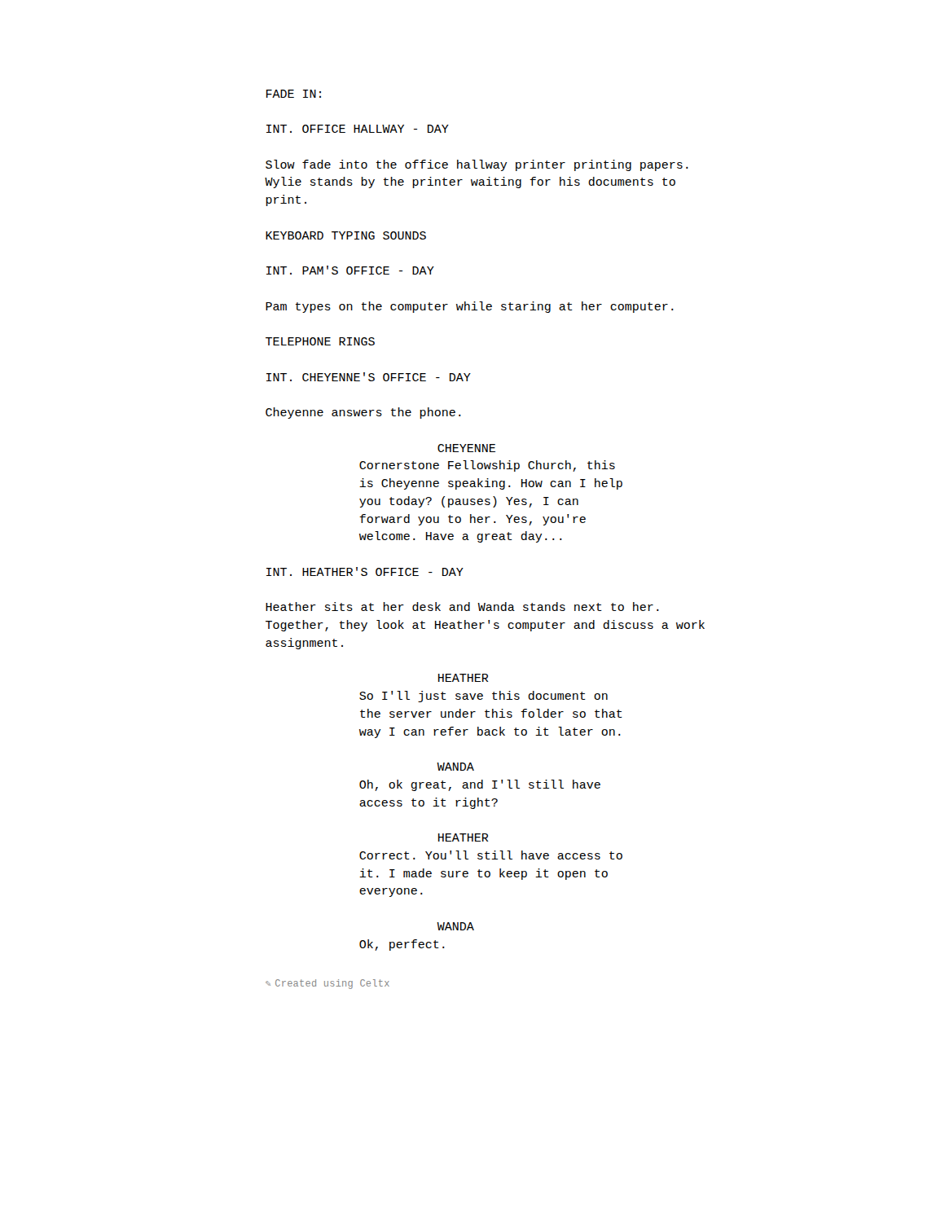FADE IN:
INT. OFFICE HALLWAY - DAY
Slow fade into the office hallway printer printing papers. Wylie stands by the printer waiting for his documents to print.
KEYBOARD TYPING SOUNDS
INT. PAM'S OFFICE - DAY
Pam types on the computer while staring at her computer.
TELEPHONE RINGS
INT. CHEYENNE'S OFFICE - DAY
Cheyenne answers the phone.
CHEYENNE
Cornerstone Fellowship Church, this is Cheyenne speaking. How can I help you today? (pauses) Yes, I can forward you to her. Yes, you're welcome. Have a great day...
INT. HEATHER'S OFFICE - DAY
Heather sits at her desk and Wanda stands next to her. Together, they look at Heather's computer and discuss a work assignment.
HEATHER
So I'll just save this document on the server under this folder so that way I can refer back to it later on.
WANDA
Oh, ok great, and I'll still have access to it right?
HEATHER
Correct. You'll still have access to it. I made sure to keep it open to everyone.
WANDA
Ok, perfect.
✎Created using Celtx